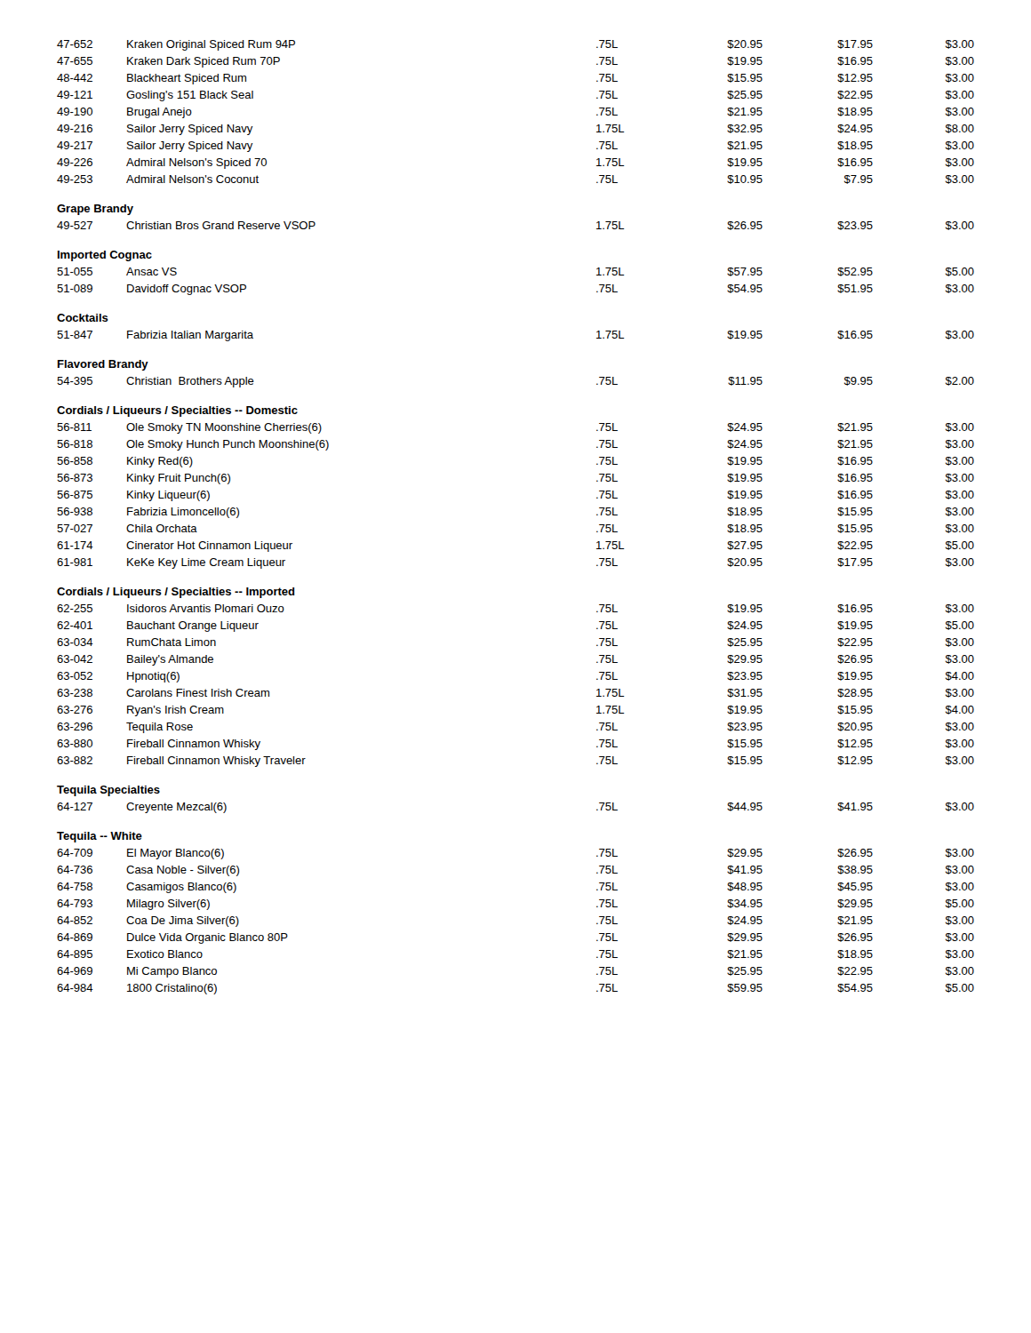| 47-652 | Kraken Original Spiced Rum 94P | .75L | $20.95 | $17.95 | $3.00 |
| 47-655 | Kraken Dark Spiced Rum 70P | .75L | $19.95 | $16.95 | $3.00 |
| 48-442 | Blackheart Spiced Rum | .75L | $15.95 | $12.95 | $3.00 |
| 49-121 | Gosling's 151 Black Seal | .75L | $25.95 | $22.95 | $3.00 |
| 49-190 | Brugal Anejo | .75L | $21.95 | $18.95 | $3.00 |
| 49-216 | Sailor Jerry Spiced Navy | 1.75L | $32.95 | $24.95 | $8.00 |
| 49-217 | Sailor Jerry Spiced Navy | .75L | $21.95 | $18.95 | $3.00 |
| 49-226 | Admiral Nelson's Spiced 70 | 1.75L | $19.95 | $16.95 | $3.00 |
| 49-253 | Admiral Nelson's Coconut | .75L | $10.95 | $7.95 | $3.00 |
| Grape Brandy |
| 49-527 | Christian Bros Grand Reserve VSOP | 1.75L | $26.95 | $23.95 | $3.00 |
| Imported Cognac |
| 51-055 | Ansac VS | 1.75L | $57.95 | $52.95 | $5.00 |
| 51-089 | Davidoff Cognac VSOP | .75L | $54.95 | $51.95 | $3.00 |
| Cocktails |
| 51-847 | Fabrizia Italian Margarita | 1.75L | $19.95 | $16.95 | $3.00 |
| Flavored Brandy |
| 54-395 | Christian Brothers Apple | .75L | $11.95 | $9.95 | $2.00 |
| Cordials / Liqueurs / Specialties -- Domestic |
| 56-811 | Ole Smoky TN Moonshine Cherries(6) | .75L | $24.95 | $21.95 | $3.00 |
| 56-818 | Ole Smoky Hunch Punch Moonshine(6) | .75L | $24.95 | $21.95 | $3.00 |
| 56-858 | Kinky Red(6) | .75L | $19.95 | $16.95 | $3.00 |
| 56-873 | Kinky Fruit Punch(6) | .75L | $19.95 | $16.95 | $3.00 |
| 56-875 | Kinky Liqueur(6) | .75L | $19.95 | $16.95 | $3.00 |
| 56-938 | Fabrizia Limoncello(6) | .75L | $18.95 | $15.95 | $3.00 |
| 57-027 | Chila Orchata | .75L | $18.95 | $15.95 | $3.00 |
| 61-174 | Cinerator Hot Cinnamon Liqueur | 1.75L | $27.95 | $22.95 | $5.00 |
| 61-981 | KeKe Key Lime Cream Liqueur | .75L | $20.95 | $17.95 | $3.00 |
| Cordials / Liqueurs / Specialties -- Imported |
| 62-255 | Isidoros Arvantis Plomari Ouzo | .75L | $19.95 | $16.95 | $3.00 |
| 62-401 | Bauchant Orange Liqueur | .75L | $24.95 | $19.95 | $5.00 |
| 63-034 | RumChata Limon | .75L | $25.95 | $22.95 | $3.00 |
| 63-042 | Bailey's Almande | .75L | $29.95 | $26.95 | $3.00 |
| 63-052 | Hpnotiq(6) | .75L | $23.95 | $19.95 | $4.00 |
| 63-238 | Carolans Finest Irish Cream | 1.75L | $31.95 | $28.95 | $3.00 |
| 63-276 | Ryan's Irish Cream | 1.75L | $19.95 | $15.95 | $4.00 |
| 63-296 | Tequila Rose | .75L | $23.95 | $20.95 | $3.00 |
| 63-880 | Fireball Cinnamon Whisky | .75L | $15.95 | $12.95 | $3.00 |
| 63-882 | Fireball Cinnamon Whisky Traveler | .75L | $15.95 | $12.95 | $3.00 |
| Tequila Specialties |
| 64-127 | Creyente Mezcal(6) | .75L | $44.95 | $41.95 | $3.00 |
| Tequila -- White |
| 64-709 | El Mayor Blanco(6) | .75L | $29.95 | $26.95 | $3.00 |
| 64-736 | Casa Noble - Silver(6) | .75L | $41.95 | $38.95 | $3.00 |
| 64-758 | Casamigos Blanco(6) | .75L | $48.95 | $45.95 | $3.00 |
| 64-793 | Milagro Silver(6) | .75L | $34.95 | $29.95 | $5.00 |
| 64-852 | Coa De Jima Silver(6) | .75L | $24.95 | $21.95 | $3.00 |
| 64-869 | Dulce Vida Organic Blanco 80P | .75L | $29.95 | $26.95 | $3.00 |
| 64-895 | Exotico Blanco | .75L | $21.95 | $18.95 | $3.00 |
| 64-969 | Mi Campo Blanco | .75L | $25.95 | $22.95 | $3.00 |
| 64-984 | 1800 Cristalino(6) | .75L | $59.95 | $54.95 | $5.00 |